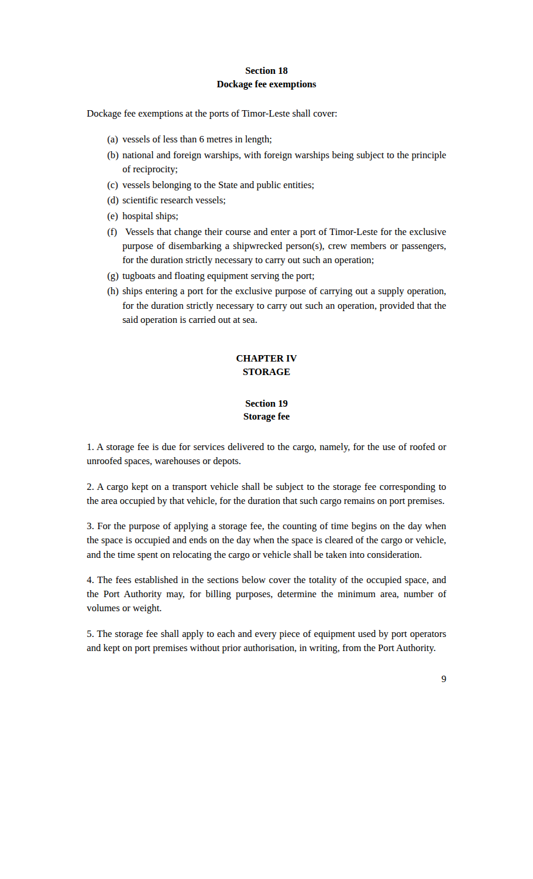Section 18
Dockage fee exemptions
Dockage fee exemptions at the ports of Timor-Leste shall cover:
(a) vessels of less than 6 metres in length;
(b) national and foreign warships, with foreign warships being subject to the principle of reciprocity;
(c) vessels belonging to the State and public entities;
(d) scientific research vessels;
(e) hospital ships;
(f) Vessels that change their course and enter a port of Timor-Leste for the exclusive purpose of disembarking a shipwrecked person(s), crew members or passengers, for the duration strictly necessary to carry out such an operation;
(g) tugboats and floating equipment serving the port;
(h) ships entering a port for the exclusive purpose of carrying out a supply operation, for the duration strictly necessary to carry out such an operation, provided that the said operation is carried out at sea.
CHAPTER IV
STORAGE
Section 19
Storage fee
1. A storage fee is due for services delivered to the cargo, namely, for the use of roofed or unroofed spaces, warehouses or depots.
2. A cargo kept on a transport vehicle shall be subject to the storage fee corresponding to the area occupied by that vehicle, for the duration that such cargo remains on port premises.
3. For the purpose of applying a storage fee, the counting of time begins on the day when the space is occupied and ends on the day when the space is cleared of the cargo or vehicle, and the time spent on relocating the cargo or vehicle shall be taken into consideration.
4. The fees established in the sections below cover the totality of the occupied space, and the Port Authority may, for billing purposes, determine the minimum area, number of volumes or weight.
5. The storage fee shall apply to each and every piece of equipment used by port operators and kept on port premises without prior authorisation, in writing, from the Port Authority.
9